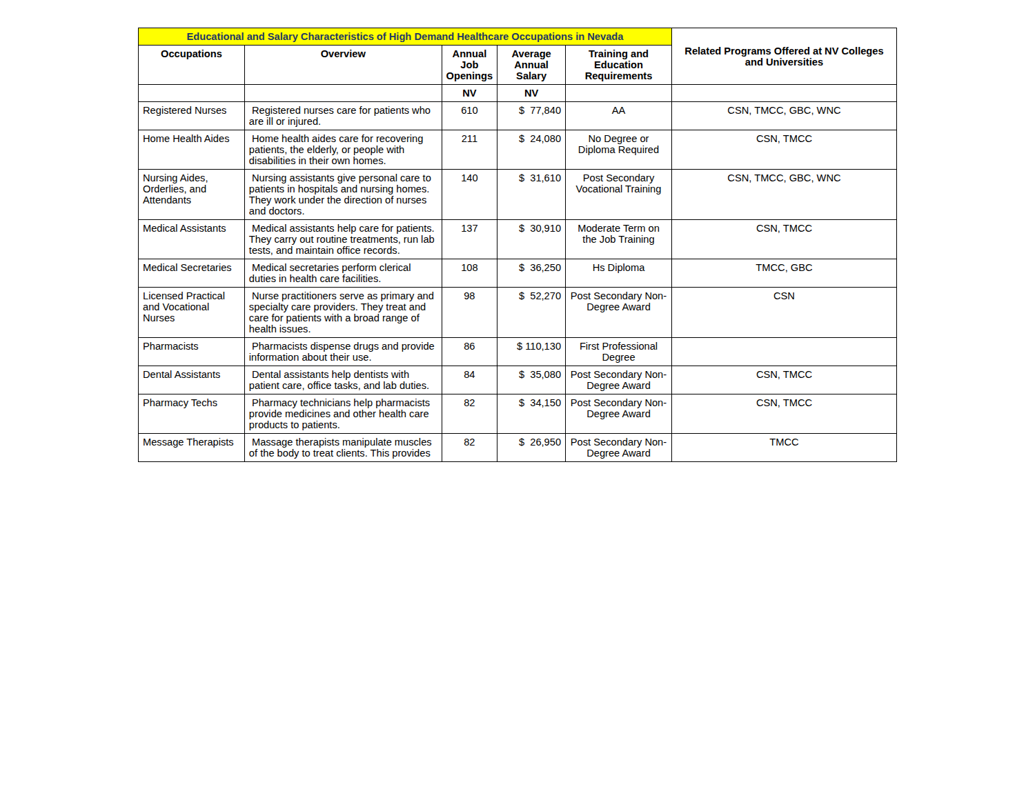| Educational and Salary Characteristics of High Demand Healthcare Occupations in Nevada | Related Programs Offered at NV Colleges and Universities |
| Occupations | Overview | Annual Job Openings | Average Annual Salary | Training and Education Requirements |
| | | NV | NV | | |
| Registered Nurses | Registered nurses care for patients who are ill or injured. | 610 | $ 77,840 | AA | CSN, TMCC, GBC, WNC |
| Home Health Aides | Home health aides care for recovering patients, the elderly, or people with disabilities in their own homes. | 211 | $ 24,080 | No Degree or Diploma Required | CSN, TMCC |
| Nursing Aides, Orderlies, and Attendants | Nursing assistants give personal care to patients in hospitals and nursing homes. They work under the direction of nurses and doctors. | 140 | $ 31,610 | Post Secondary Vocational Training | CSN, TMCC, GBC, WNC |
| Medical Assistants | Medical assistants help care for patients. They carry out routine treatments, run lab tests, and maintain office records. | 137 | $ 30,910 | Moderate Term on the Job Training | CSN, TMCC |
| Medical Secretaries | Medical secretaries perform clerical duties in health care facilities. | 108 | $ 36,250 | Hs Diploma | TMCC, GBC |
| Licensed Practical and Vocational Nurses | Nurse practitioners serve as primary and specialty care providers. They treat and care for patients with a broad range of health issues. | 98 | $ 52,270 | Post Secondary Non-Degree Award | CSN |
| Pharmacists | Pharmacists dispense drugs and provide information about their use. | 86 | $ 110,130 | First Professional Degree | |
| Dental Assistants | Dental assistants help dentists with patient care, office tasks, and lab duties. | 84 | $ 35,080 | Post Secondary Non-Degree Award | CSN, TMCC |
| Pharmacy Techs | Pharmacy technicians help pharmacists provide medicines and other health care products to patients. | 82 | $ 34,150 | Post Secondary Non-Degree Award | CSN, TMCC |
| Message Therapists | Massage therapists manipulate muscles of the body to treat clients. This provides | 82 | $ 26,950 | Post Secondary Non-Degree Award | TMCC |